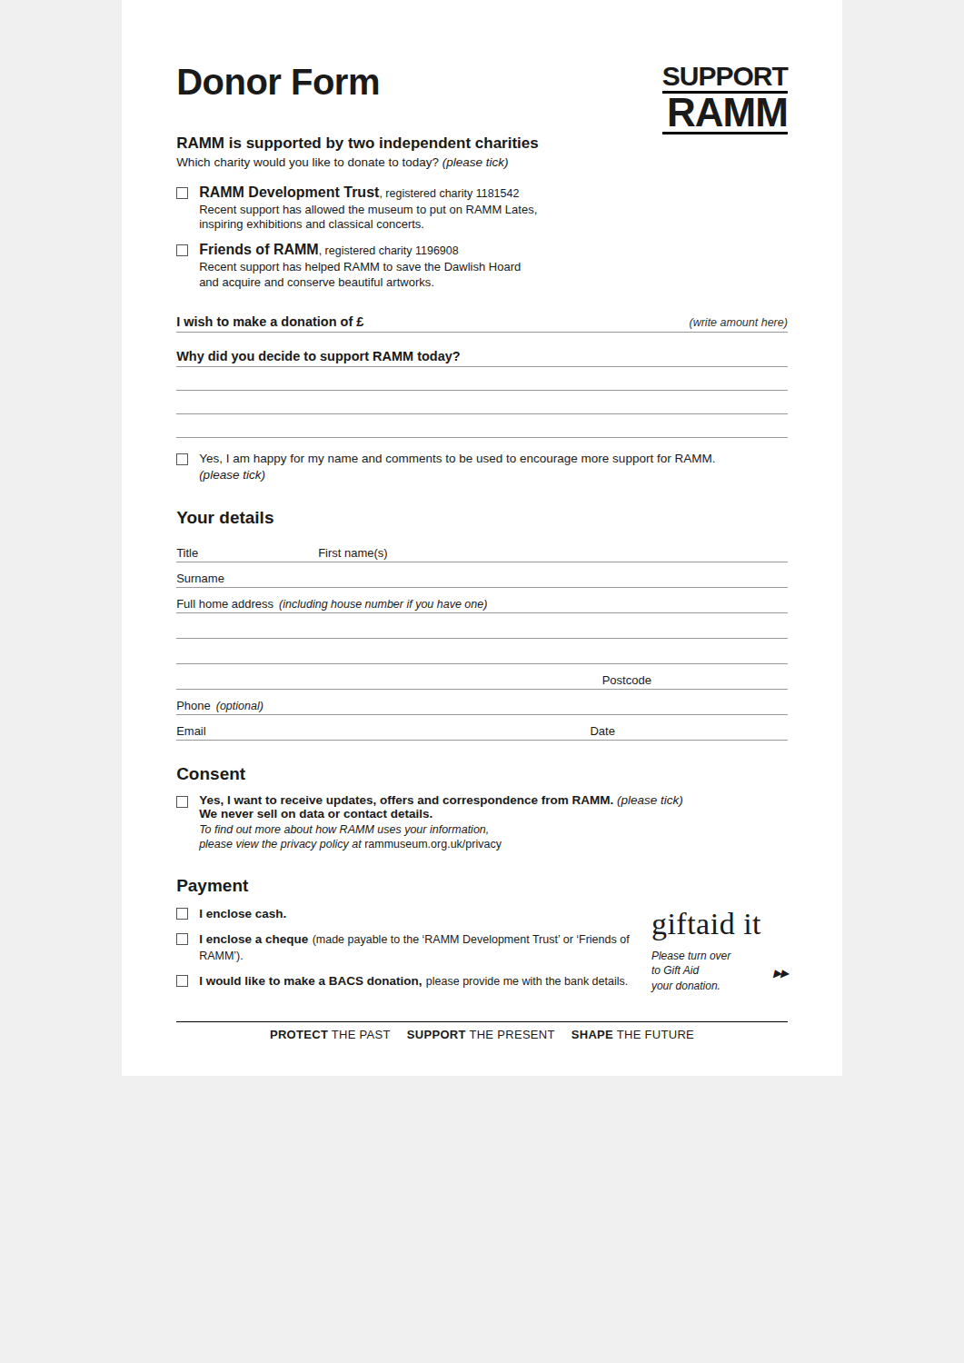Donor Form
SUPPORT RAMM
RAMM is supported by two independent charities
Which charity would you like to donate to today? (please tick)
RAMM Development Trust, registered charity 1181542
Recent support has allowed the museum to put on RAMM Lates,
inspiring exhibitions and classical concerts.
Friends of RAMM, registered charity 1196908
Recent support has helped RAMM to save the Dawlish Hoard
and acquire and conserve beautiful artworks.
I wish to make a donation of £ (write amount here)
Why did you decide to support RAMM today?
Yes, I am happy for my name and comments to be used to encourage more support for RAMM.
(please tick)
Your details
Title First name(s)
Surname
Full home address(including house number if you have one)
Postcode
Phone(optional)
Email Date
Consent
Yes, I want to receive updates, offers and correspondence from RAMM. (please tick)
We never sell on data or contact details.
To find out more about how RAMM uses your information,
please view the privacy policy at rammuseum.org.uk/privacy
Payment
I enclose cash.
I enclose a cheque (made payable to the ‘RAMM Development Trust’ or ‘Friends of RAMM’).
I would like to make a BACS donation, please provide me with the bank details.
giftaid it
Please turn over
to Gift Aid
your donation. ▶▶
PROTECT THE PAST SUPPORT THE PRESENT SHAPE THE FUTURE